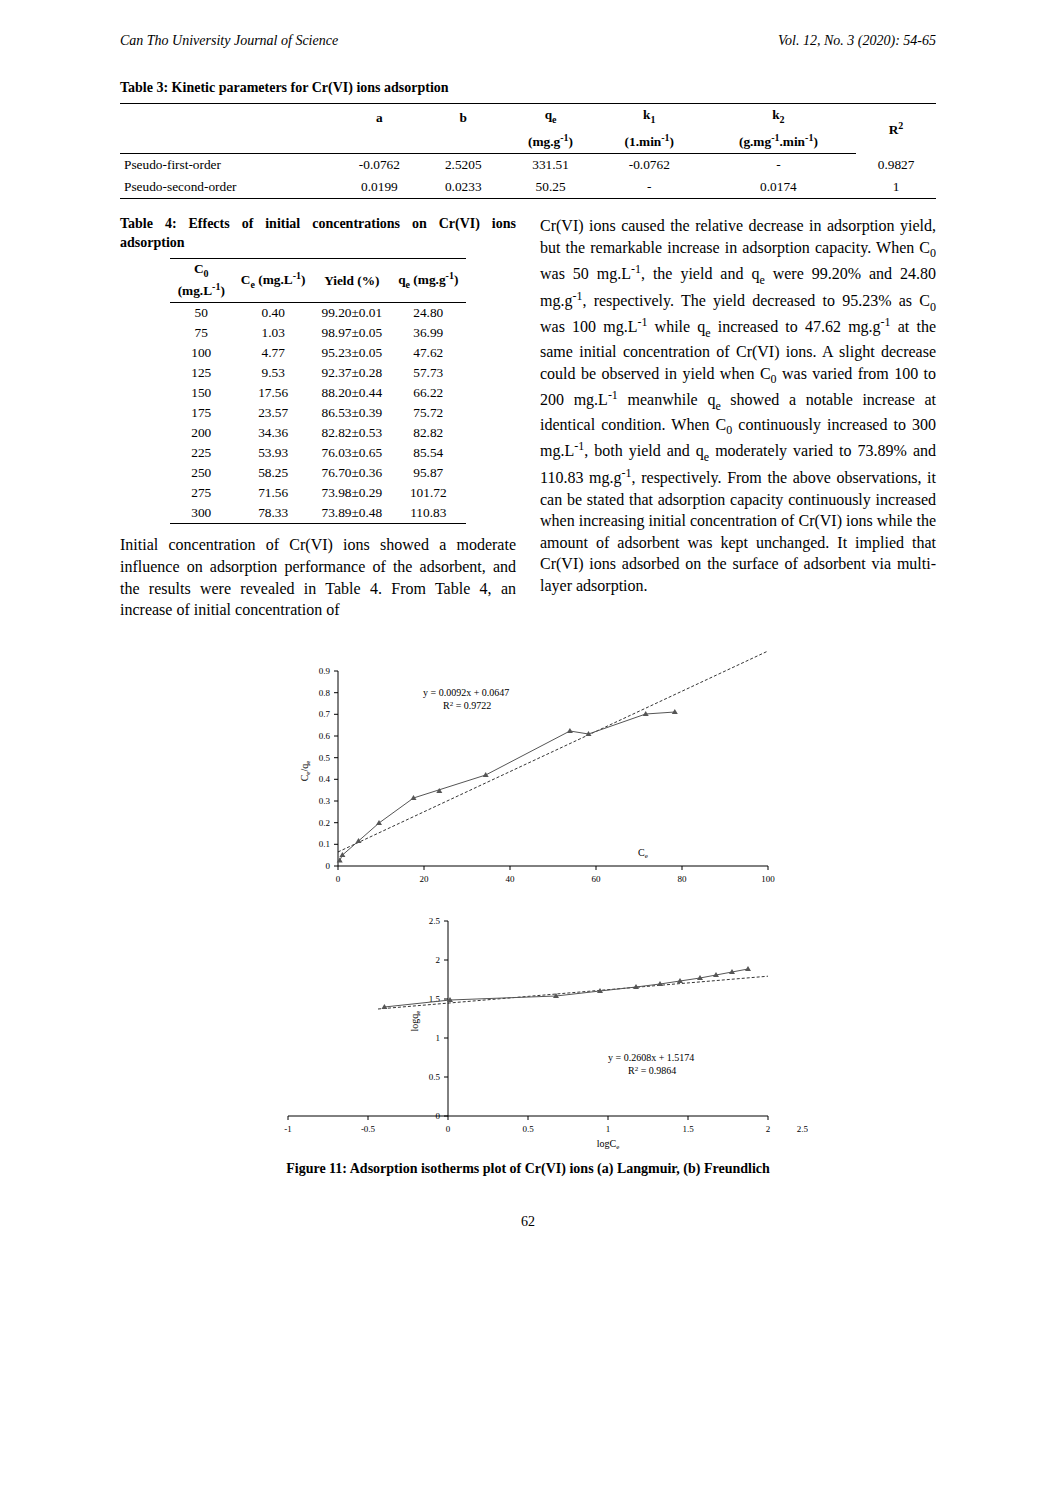Can Tho University Journal of Science Vol. 12, No. 3 (2020): 54-65
Table 3: Kinetic parameters for Cr(VI) ions adsorption
| | a | b | q e | k 1 | k 2 | R 2 |
| --- | --- | --- | --- | --- | --- | --- |
| | | | (mg.g -1 ) | (1.min -1 ) | (g.mg -1 .min -1 ) |
| Pseudo-first-order | -0.0762 | 2.5205 | 331.51 | -0.0762 | - | 0.9827 |
| Pseudo-second-order | 0.0199 | 0.0233 | 50.25 | - | 0.0174 | 1 |
Table 4: Effects of initial concentrations on Cr(VI) ions adsorption
| C 0 (mg.L -1 ) | C e (mg.L -1 ) | Yield (%) | q e (mg.g -1 ) |
| --- | --- | --- | --- |
| 50 | 0.40 | 99.20±0.01 | 24.80 |
| 75 | 1.03 | 98.97±0.05 | 36.99 |
| 100 | 4.77 | 95.23±0.05 | 47.62 |
| 125 | 9.53 | 92.37±0.28 | 57.73 |
| 150 | 17.56 | 88.20±0.44 | 66.22 |
| 175 | 23.57 | 86.53±0.39 | 75.72 |
| 200 | 34.36 | 82.82±0.53 | 82.82 |
| 225 | 53.93 | 76.03±0.65 | 85.54 |
| 250 | 58.25 | 76.70±0.36 | 95.87 |
| 275 | 71.56 | 73.98±0.29 | 101.72 |
| 300 | 78.33 | 73.89±0.48 | 110.83 |
Initial concentration of Cr(VI) ions showed a moderate influence on adsorption performance of the adsorbent, and the results were revealed in Table 4. From Table 4, an increase of initial concentration of
Cr(VI) ions caused the relative decrease in adsorption yield, but the remarkable increase in adsorption capacity. When C0 was 50 mg.L-1, the yield and qe were 99.20% and 24.80 mg.g-1, respectively. The yield decreased to 95.23% as C0 was 100 mg.L-1 while qe increased to 47.62 mg.g-1 at the same initial concentration of Cr(VI) ions. A slight decrease could be observed in yield when C0 was varied from 100 to 200 mg.L-1 meanwhile qe showed a notable increase at identical condition. When C0 continuously increased to 300 mg.L-1, both yield and qe moderately varied to 73.89% and 110.83 mg.g-1, respectively. From the above observations, it can be stated that adsorption capacity continuously increased when increasing initial concentration of Cr(VI) ions while the amount of adsorbent was kept unchanged. It implied that Cr(VI) ions adsorbed on the surface of adsorbent via multi-layer adsorption.
0 0.1 0.2 0.3 0.4 0.5 0.6 0.7 0.8 0.9 0 20 40 60 80 100 Ce Ce/qe y = 0.0092x + 0.0647 R2 = 0.9722 0 0.5 1 1.5 2 2.5 -1 -0.5 0 0.5 1 1.5 2 2.5 logCe logqe y = 0.2608x + 1.5174 R2 = 0.9864
Figure 11: Adsorption isotherms plot of Cr(VI) ions (a) Langmuir, (b) Freundlich
62